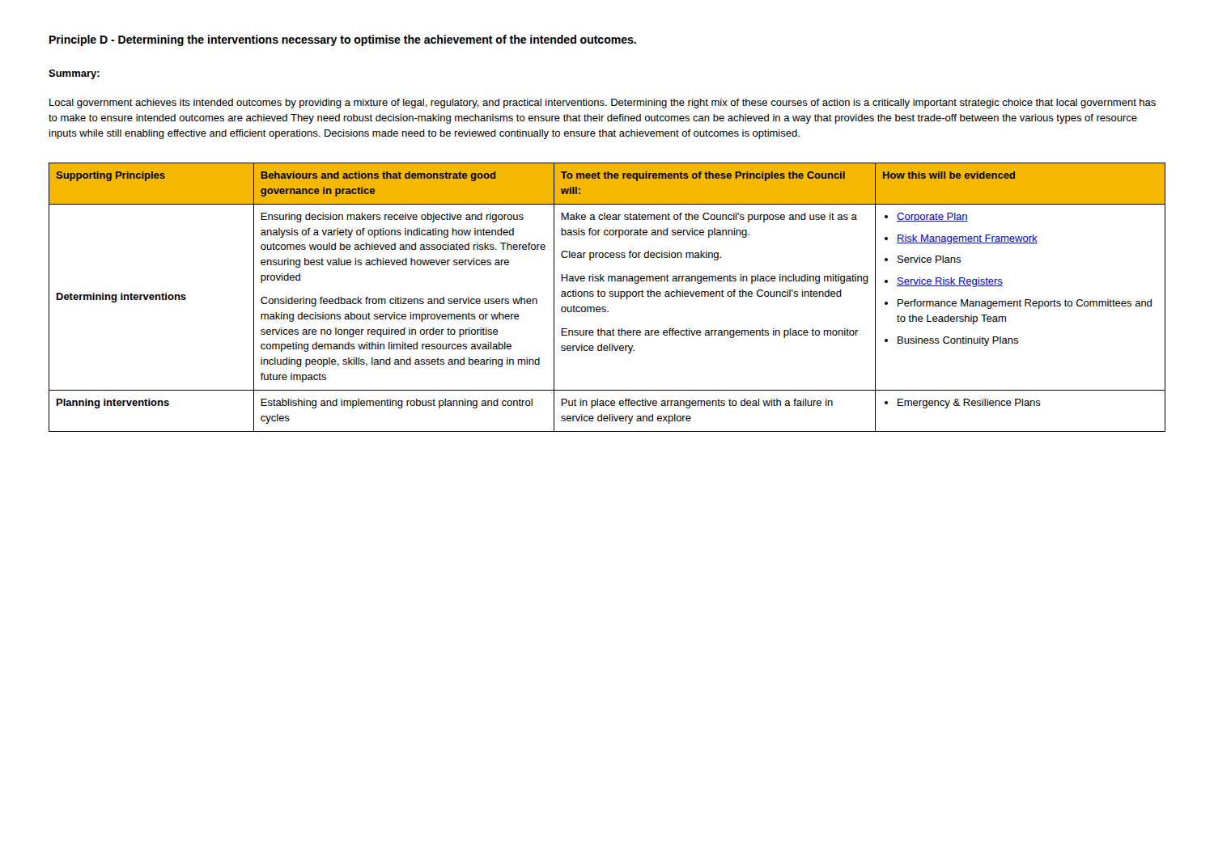Principle D - Determining the interventions necessary to optimise the achievement of the intended outcomes.
Summary:
Local government achieves its intended outcomes by providing a mixture of legal, regulatory, and practical interventions. Determining the right mix of these courses of action is a critically important strategic choice that local government has to make to ensure intended outcomes are achieved They need robust decision-making mechanisms to ensure that their defined outcomes can be achieved in a way that provides the best trade-off between the various types of resource inputs while still enabling effective and efficient operations. Decisions made need to be reviewed continually to ensure that achievement of outcomes is optimised.
| Supporting Principles | Behaviours and actions that demonstrate good governance in practice | To meet the requirements of these Principles the Council will: | How this will be evidenced |
| --- | --- | --- | --- |
| Determining interventions | Ensuring decision makers receive objective and rigorous analysis of a variety of options indicating how intended outcomes would be achieved and associated risks. Therefore ensuring best value is achieved however services are provided Considering feedback from citizens and service users when making decisions about service improvements or where services are no longer required in order to prioritise competing demands within limited resources available including people, skills, land and assets and bearing in mind future impacts | Make a clear statement of the Council's purpose and use it as a basis for corporate and service planning. Clear process for decision making. Have risk management arrangements in place including mitigating actions to support the achievement of the Council's intended outcomes. Ensure that there are effective arrangements in place to monitor service delivery. | Corporate Plan Risk Management Framework Service Plans Service Risk Registers Performance Management Reports to Committees and to the Leadership Team Business Continuity Plans |
| Planning interventions | Establishing and implementing robust planning and control cycles | Put in place effective arrangements to deal with a failure in service delivery and explore | Emergency & Resilience Plans |